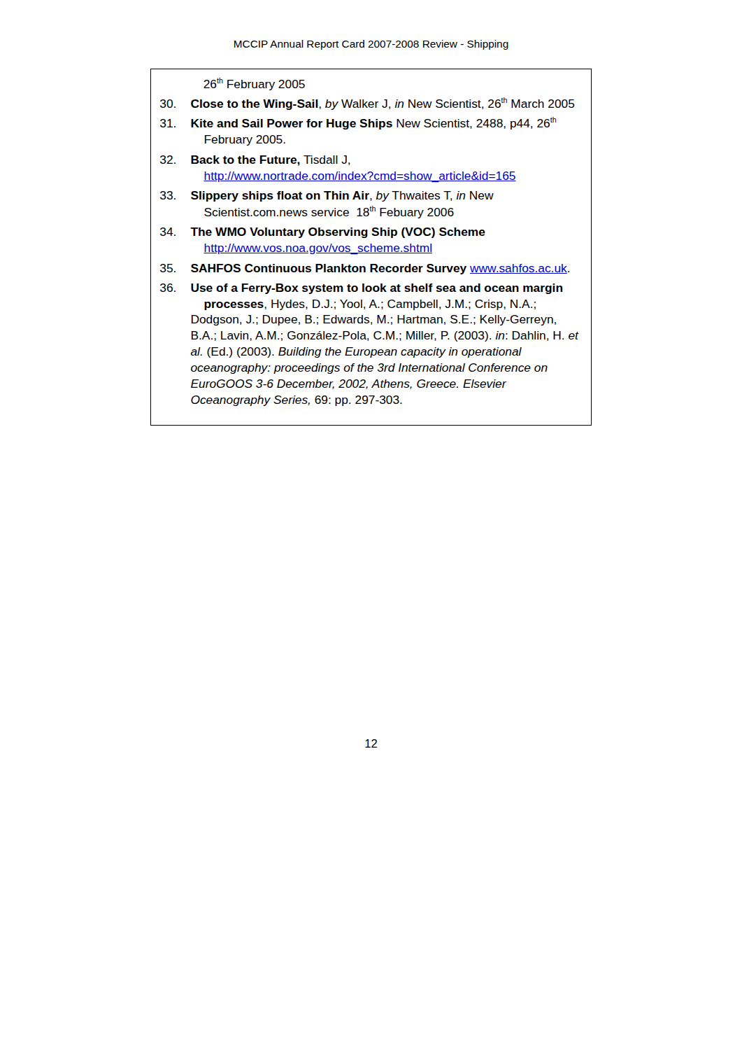MCCIP Annual Report Card 2007-2008 Review - Shipping
26th February 2005
30. Close to the Wing-Sail, by Walker J, in New Scientist, 26th March 2005
31. Kite and Sail Power for Huge Ships New Scientist, 2488, p44, 26th
February 2005.
32. Back to the Future, Tisdall J,
http://www.nortrade.com/index?cmd=show_article&id=165
33. Slippery ships float on Thin Air, by Thwaites T, in New
Scientist.com.news service 18th Febuary 2006
34. The WMO Voluntary Observing Ship (VOC) Scheme
http://www.vos.noa.gov/vos_scheme.shtml
35. SAHFOS Continuous Plankton Recorder Survey www.sahfos.ac.uk.
36. Use of a Ferry-Box system to look at shelf sea and ocean margin
processes, Hydes, D.J.; Yool, A.; Campbell, J.M.; Crisp, N.A.; Dodgson, J.; Dupee, B.; Edwards, M.; Hartman, S.E.; Kelly-Gerreyn, B.A.; Lavin, A.M.; González-Pola, C.M.; Miller, P. (2003). in: Dahlin, H. et al. (Ed.) (2003). Building the European capacity in operational oceanography: proceedings of the 3rd International Conference on EuroGOOS 3-6 December, 2002, Athens, Greece. Elsevier Oceanography Series, 69: pp. 297-303.
12